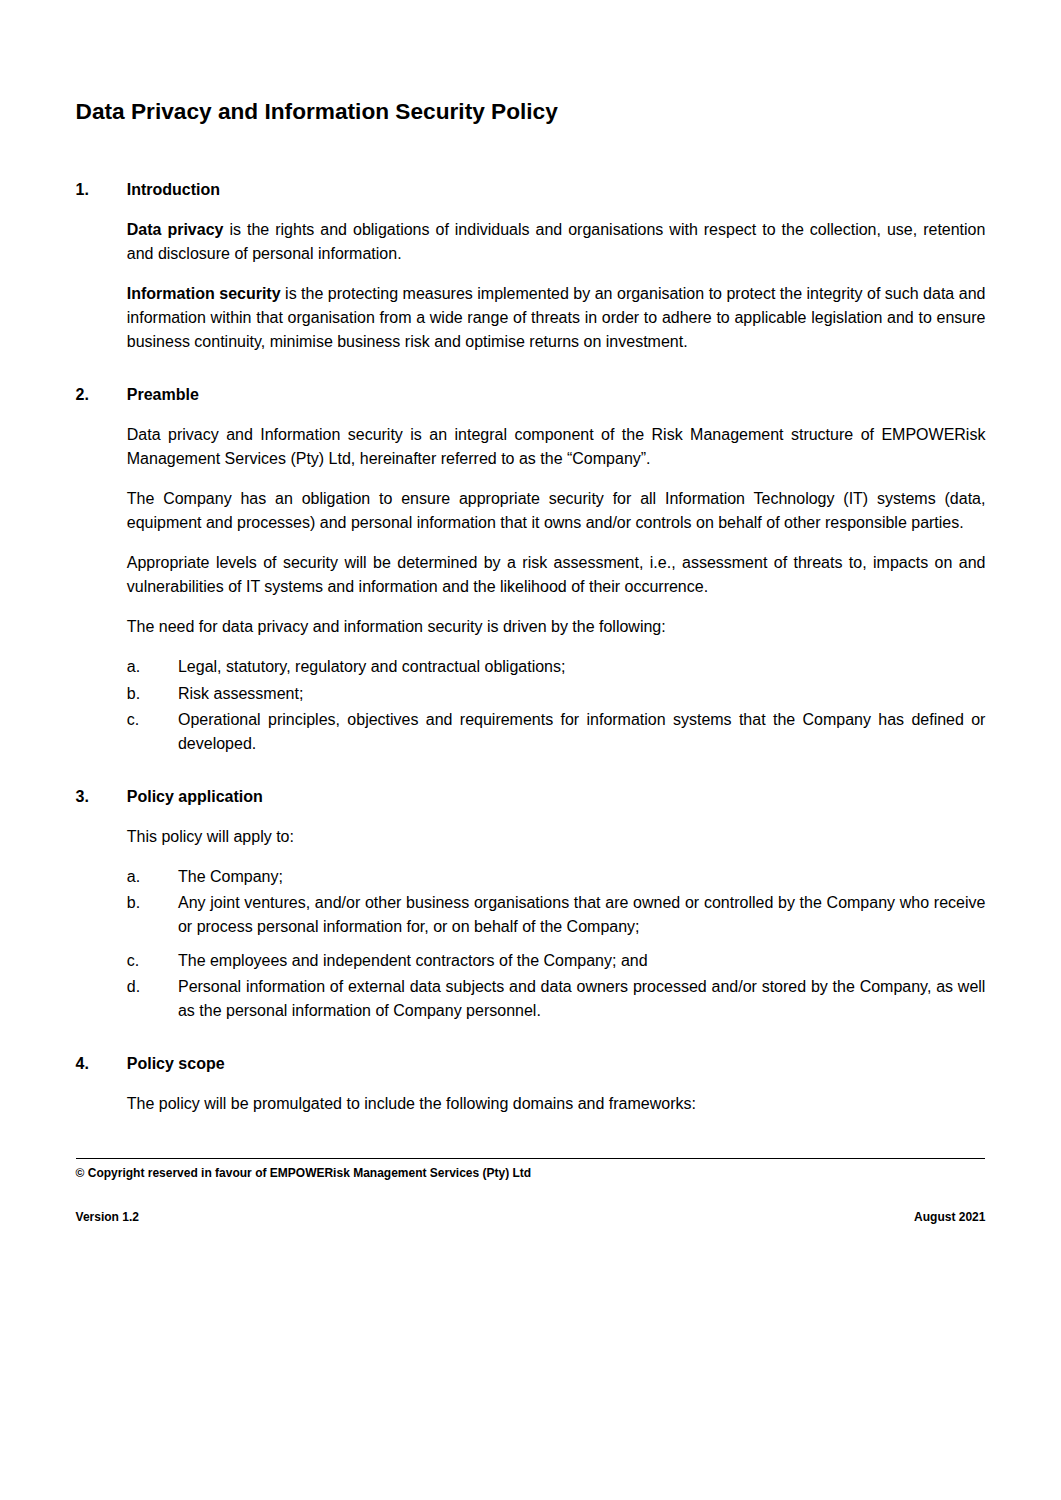Data Privacy and Information Security Policy
1. Introduction
Data privacy is the rights and obligations of individuals and organisations with respect to the collection, use, retention and disclosure of personal information.
Information security is the protecting measures implemented by an organisation to protect the integrity of such data and information within that organisation from a wide range of threats in order to adhere to applicable legislation and to ensure business continuity, minimise business risk and optimise returns on investment.
2. Preamble
Data privacy and Information security is an integral component of the Risk Management structure of EMPOWERisk Management Services (Pty) Ltd, hereinafter referred to as the “Company”.
The Company has an obligation to ensure appropriate security for all Information Technology (IT) systems (data, equipment and processes) and personal information that it owns and/or controls on behalf of other responsible parties.
Appropriate levels of security will be determined by a risk assessment, i.e., assessment of threats to, impacts on and vulnerabilities of IT systems and information and the likelihood of their occurrence.
The need for data privacy and information security is driven by the following:
a. Legal, statutory, regulatory and contractual obligations;
b. Risk assessment;
c. Operational principles, objectives and requirements for information systems that the Company has defined or developed.
3. Policy application
This policy will apply to:
a. The Company;
b. Any joint ventures, and/or other business organisations that are owned or controlled by the Company who receive or process personal information for, or on behalf of the Company;
c. The employees and independent contractors of the Company; and
d. Personal information of external data subjects and data owners processed and/or stored by the Company, as well as the personal information of Company personnel.
4. Policy scope
The policy will be promulgated to include the following domains and frameworks:
© Copyright reserved in favour of EMPOWERisk Management Services (Pty) Ltd
Version 1.2 August 2021